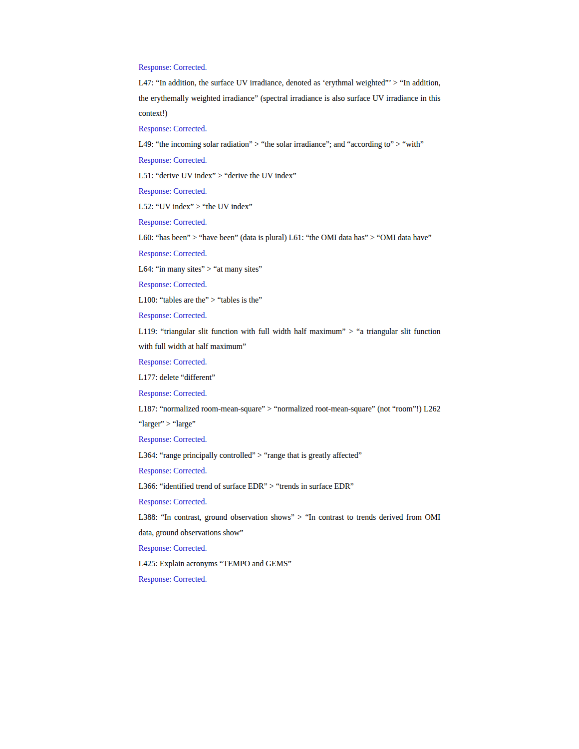Response: Corrected.
L47: “In addition, the surface UV irradiance, denoted as ‘erythmal weighted”’ > “In addition, the erythemally weighted irradiance” (spectral irradiance is also surface UV irradiance in this context!)
Response: Corrected.
L49: “the incoming solar radiation” > “the solar irradiance”; and “according to” > “with”
Response: Corrected.
L51: “derive UV index” > “derive the UV index”
Response: Corrected.
L52: “UV index” > “the UV index”
Response: Corrected.
L60: “has been” > “have been” (data is plural) L61: “the OMI data has” > “OMI data have”
Response: Corrected.
L64: “in many sites” > “at many sites”
Response: Corrected.
L100: “tables are the” > “tables is the”
Response: Corrected.
L119: “triangular slit function with full width half maximum” > “a triangular slit function with full width at half maximum”
Response: Corrected.
L177: delete “different”
Response: Corrected.
L187: “normalized room-mean-square” > “normalized root-mean-square” (not “room”!) L262 “larger” > “large”
Response: Corrected.
L364: “range principally controlled” > “range that is greatly affected”
Response: Corrected.
L366: “identified trend of surface EDR” > “trends in surface EDR”
Response: Corrected.
L388: “In contrast, ground observation shows” > “In contrast to trends derived from OMI data, ground observations show”
Response: Corrected.
L425: Explain acronyms “TEMPO and GEMS”
Response: Corrected.